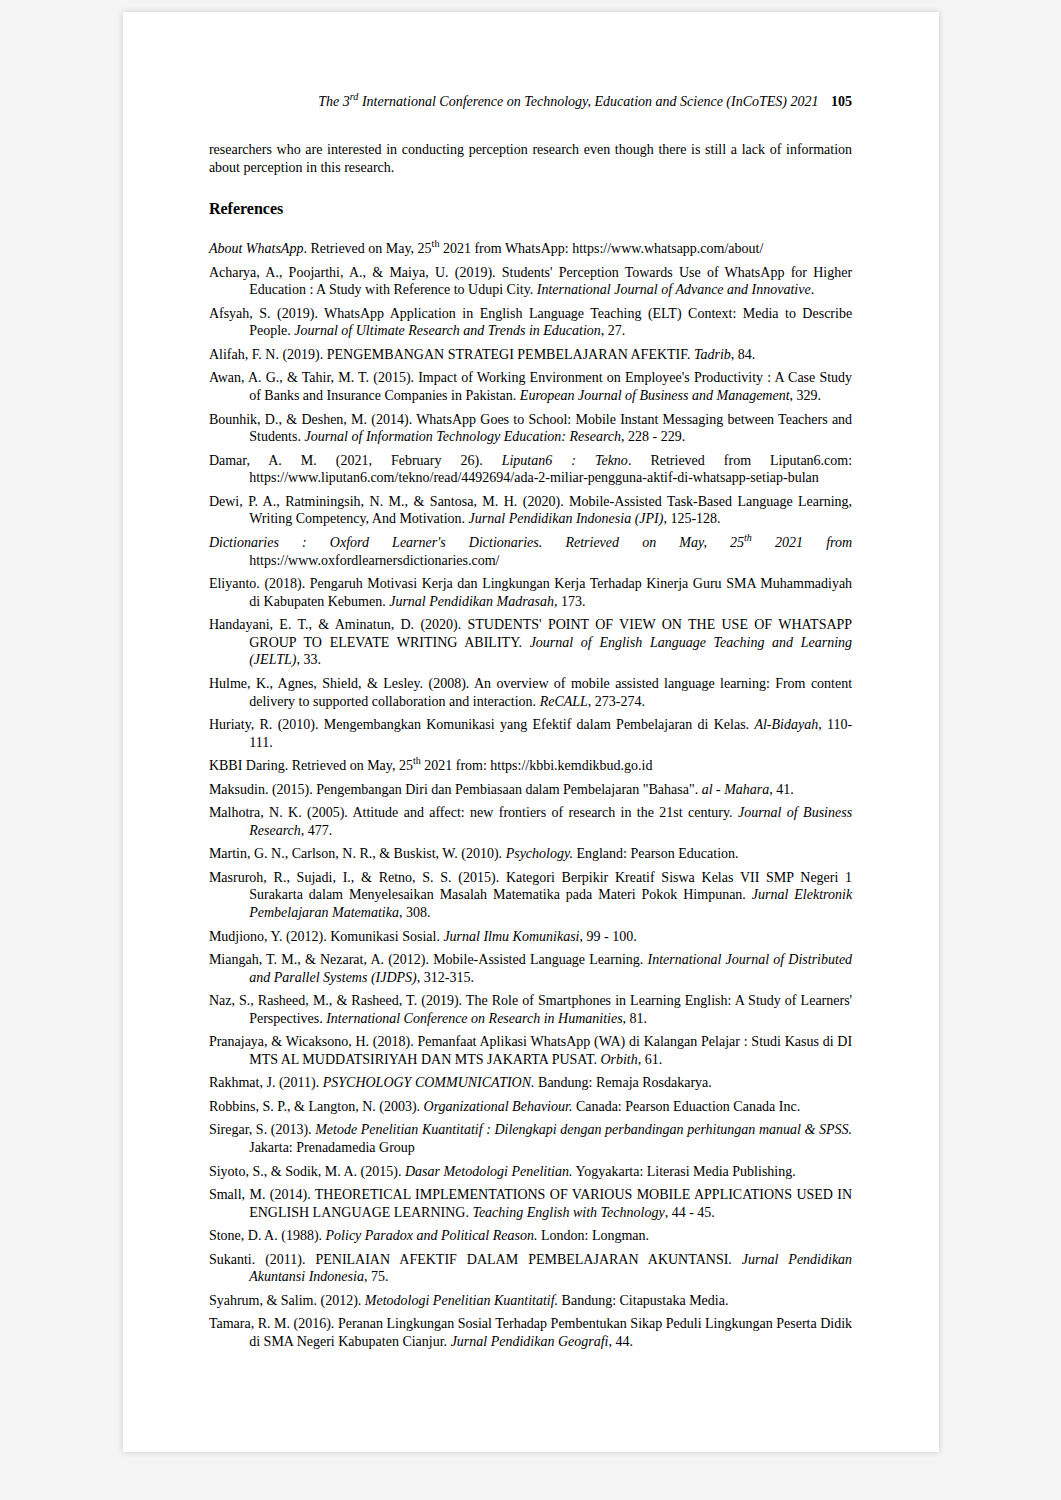The 3rd International Conference on Technology, Education and Science (InCoTES) 2021105
researchers who are interested in conducting perception research even though there is still a lack of information about perception in this research.
References
About WhatsApp. Retrieved on May, 25th 2021 from WhatsApp: https://www.whatsapp.com/about/
Acharya, A., Poojarthi, A., & Maiya, U. (2019). Students' Perception Towards Use of WhatsApp for Higher Education : A Study with Reference to Udupi City. International Journal of Advance and Innovative.
Afsyah, S. (2019). WhatsApp Application in English Language Teaching (ELT) Context: Media to Describe People. Journal of Ultimate Research and Trends in Education, 27.
Alifah, F. N. (2019). PENGEMBANGAN STRATEGI PEMBELAJARAN AFEKTIF. Tadrib, 84.
Awan, A. G., & Tahir, M. T. (2015). Impact of Working Environment on Employee's Productivity : A Case Study of Banks and Insurance Companies in Pakistan. European Journal of Business and Management, 329.
Bounhik, D., & Deshen, M. (2014). WhatsApp Goes to School: Mobile Instant Messaging between Teachers and Students. Journal of Information Technology Education: Research, 228 - 229.
Damar, A. M. (2021, February 26). Liputan6 : Tekno. Retrieved from Liputan6.com: https://www.liputan6.com/tekno/read/4492694/ada-2-miliar-pengguna-aktif-di-whatsapp-setiap-bulan
Dewi, P. A., Ratminingsih, N. M., & Santosa, M. H. (2020). Mobile-Assisted Task-Based Language Learning, Writing Competency, And Motivation. Jurnal Pendidikan Indonesia (JPI), 125-128.
Dictionaries : Oxford Learner's Dictionaries. Retrieved on May, 25th 2021 from https://www.oxfordlearnersdictionaries.com/
Eliyanto. (2018). Pengaruh Motivasi Kerja dan Lingkungan Kerja Terhadap Kinerja Guru SMA Muhammadiyah di Kabupaten Kebumen. Jurnal Pendidikan Madrasah, 173.
Handayani, E. T., & Aminatun, D. (2020). STUDENTS' POINT OF VIEW ON THE USE OF WHATSAPP GROUP TO ELEVATE WRITING ABILITY. Journal of English Language Teaching and Learning (JELTL), 33.
Hulme, K., Agnes, Shield, & Lesley. (2008). An overview of mobile assisted language learning: From content delivery to supported collaboration and interaction. ReCALL, 273-274.
Huriaty, R. (2010). Mengembangkan Komunikasi yang Efektif dalam Pembelajaran di Kelas. Al-Bidayah, 110-111.
KBBI Daring. Retrieved on May, 25th 2021 from: https://kbbi.kemdikbud.go.id
Maksudin. (2015). Pengembangan Diri dan Pembiasaan dalam Pembelajaran "Bahasa". al - Mahara, 41.
Malhotra, N. K. (2005). Attitude and affect: new frontiers of research in the 21st century. Journal of Business Research, 477.
Martin, G. N., Carlson, N. R., & Buskist, W. (2010). Psychology. England: Pearson Education.
Masruroh, R., Sujadi, I., & Retno, S. S. (2015). Kategori Berpikir Kreatif Siswa Kelas VII SMP Negeri 1 Surakarta dalam Menyelesaikan Masalah Matematika pada Materi Pokok Himpunan. Jurnal Elektronik Pembelajaran Matematika, 308.
Mudjiono, Y. (2012). Komunikasi Sosial. Jurnal Ilmu Komunikasi, 99 - 100.
Miangah, T. M., & Nezarat, A. (2012). Mobile-Assisted Language Learning. International Journal of Distributed and Parallel Systems (IJDPS), 312-315.
Naz, S., Rasheed, M., & Rasheed, T. (2019). The Role of Smartphones in Learning English: A Study of Learners' Perspectives. International Conference on Research in Humanities, 81.
Pranajaya, & Wicaksono, H. (2018). Pemanfaat Aplikasi WhatsApp (WA) di Kalangan Pelajar : Studi Kasus di DI MTS AL MUDDATSIRIYAH DAN MTS JAKARTA PUSAT. Orbith, 61.
Rakhmat, J. (2011). PSYCHOLOGY COMMUNICATION. Bandung: Remaja Rosdakarya.
Robbins, S. P., & Langton, N. (2003). Organizational Behaviour. Canada: Pearson Eduaction Canada Inc.
Siregar, S. (2013). Metode Penelitian Kuantitatif : Dilengkapi dengan perbandingan perhitungan manual & SPSS. Jakarta: Prenadamedia Group
Siyoto, S., & Sodik, M. A. (2015). Dasar Metodologi Penelitian. Yogyakarta: Literasi Media Publishing.
Small, M. (2014). THEORETICAL IMPLEMENTATIONS OF VARIOUS MOBILE APPLICATIONS USED IN ENGLISH LANGUAGE LEARNING. Teaching English with Technology, 44 - 45.
Stone, D. A. (1988). Policy Paradox and Political Reason. London: Longman.
Sukanti. (2011). PENILAIAN AFEKTIF DALAM PEMBELAJARAN AKUNTANSI. Jurnal Pendidikan Akuntansi Indonesia, 75.
Syahrum, & Salim. (2012). Metodologi Penelitian Kuantitatif. Bandung: Citapustaka Media.
Tamara, R. M. (2016). Peranan Lingkungan Sosial Terhadap Pembentukan Sikap Peduli Lingkungan Peserta Didik di SMA Negeri Kabupaten Cianjur. Jurnal Pendidikan Geografi, 44.